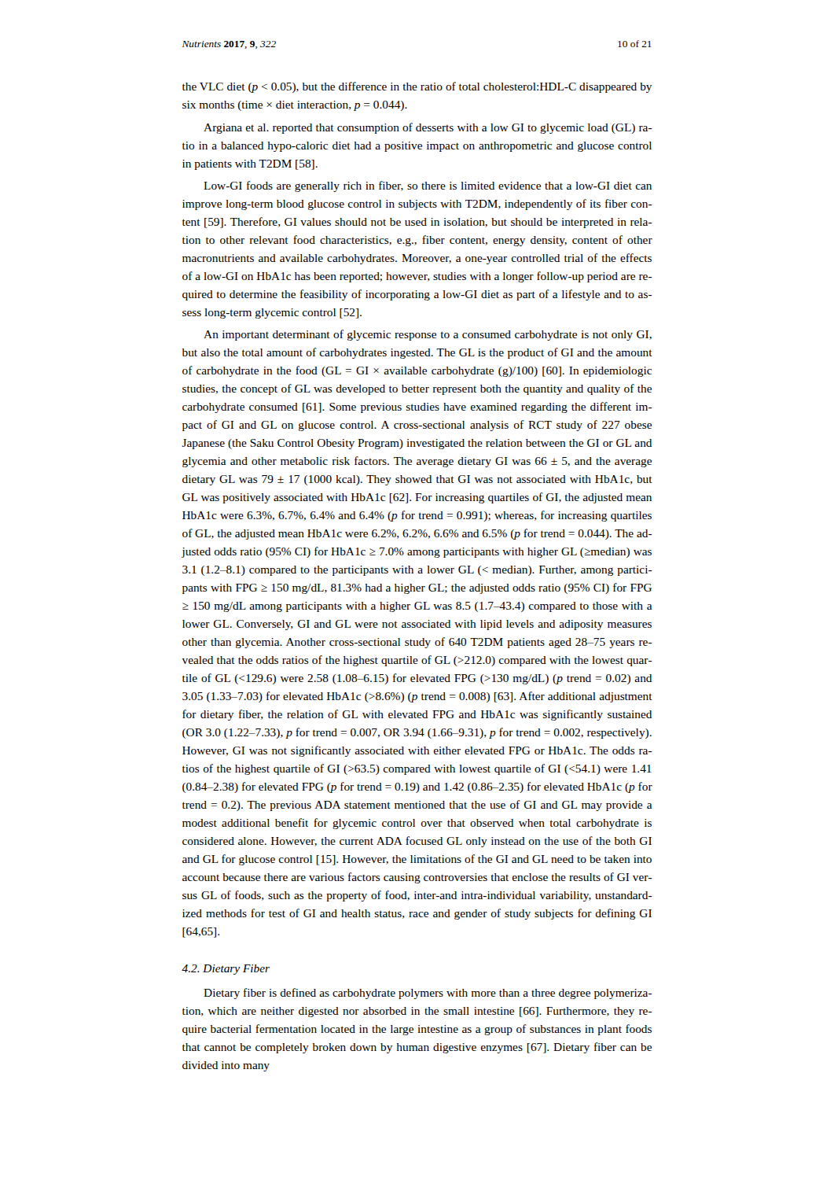Nutrients 2017, 9, 322 10 of 21
the VLC diet (p < 0.05), but the difference in the ratio of total cholesterol:HDL-C disappeared by six months (time × diet interaction, p = 0.044).
Argiana et al. reported that consumption of desserts with a low GI to glycemic load (GL) ratio in a balanced hypo-caloric diet had a positive impact on anthropometric and glucose control in patients with T2DM [58].
Low-GI foods are generally rich in fiber, so there is limited evidence that a low-GI diet can improve long-term blood glucose control in subjects with T2DM, independently of its fiber content [59]. Therefore, GI values should not be used in isolation, but should be interpreted in relation to other relevant food characteristics, e.g., fiber content, energy density, content of other macronutrients and available carbohydrates. Moreover, a one-year controlled trial of the effects of a low-GI on HbA1c has been reported; however, studies with a longer follow-up period are required to determine the feasibility of incorporating a low-GI diet as part of a lifestyle and to assess long-term glycemic control [52].
An important determinant of glycemic response to a consumed carbohydrate is not only GI, but also the total amount of carbohydrates ingested. The GL is the product of GI and the amount of carbohydrate in the food (GL = GI × available carbohydrate (g)/100) [60]. In epidemiologic studies, the concept of GL was developed to better represent both the quantity and quality of the carbohydrate consumed [61]. Some previous studies have examined regarding the different impact of GI and GL on glucose control. A cross-sectional analysis of RCT study of 227 obese Japanese (the Saku Control Obesity Program) investigated the relation between the GI or GL and glycemia and other metabolic risk factors. The average dietary GI was 66 ± 5, and the average dietary GL was 79 ± 17 (1000 kcal). They showed that GI was not associated with HbA1c, but GL was positively associated with HbA1c [62]. For increasing quartiles of GI, the adjusted mean HbA1c were 6.3%, 6.7%, 6.4% and 6.4% (p for trend = 0.991); whereas, for increasing quartiles of GL, the adjusted mean HbA1c were 6.2%, 6.2%, 6.6% and 6.5% (p for trend = 0.044). The adjusted odds ratio (95% CI) for HbA1c ≥ 7.0% among participants with higher GL (≥median) was 3.1 (1.2–8.1) compared to the participants with a lower GL (< median). Further, among participants with FPG ≥ 150 mg/dL, 81.3% had a higher GL; the adjusted odds ratio (95% CI) for FPG ≥ 150 mg/dL among participants with a higher GL was 8.5 (1.7–43.4) compared to those with a lower GL. Conversely, GI and GL were not associated with lipid levels and adiposity measures other than glycemia. Another cross-sectional study of 640 T2DM patients aged 28–75 years revealed that the odds ratios of the highest quartile of GL (>212.0) compared with the lowest quartile of GL (<129.6) were 2.58 (1.08–6.15) for elevated FPG (>130 mg/dL) (p trend = 0.02) and 3.05 (1.33–7.03) for elevated HbA1c (>8.6%) (p trend = 0.008) [63]. After additional adjustment for dietary fiber, the relation of GL with elevated FPG and HbA1c was significantly sustained (OR 3.0 (1.22–7.33), p for trend = 0.007, OR 3.94 (1.66–9.31), p for trend = 0.002, respectively). However, GI was not significantly associated with either elevated FPG or HbA1c. The odds ratios of the highest quartile of GI (>63.5) compared with lowest quartile of GI (<54.1) were 1.41 (0.84–2.38) for elevated FPG (p for trend = 0.19) and 1.42 (0.86–2.35) for elevated HbA1c (p for trend = 0.2). The previous ADA statement mentioned that the use of GI and GL may provide a modest additional benefit for glycemic control over that observed when total carbohydrate is considered alone. However, the current ADA focused GL only instead on the use of the both GI and GL for glucose control [15]. However, the limitations of the GI and GL need to be taken into account because there are various factors causing controversies that enclose the results of GI versus GL of foods, such as the property of food, inter-and intra-individual variability, unstandardized methods for test of GI and health status, race and gender of study subjects for defining GI [64,65].
4.2. Dietary Fiber
Dietary fiber is defined as carbohydrate polymers with more than a three degree polymerization, which are neither digested nor absorbed in the small intestine [66]. Furthermore, they require bacterial fermentation located in the large intestine as a group of substances in plant foods that cannot be completely broken down by human digestive enzymes [67]. Dietary fiber can be divided into many